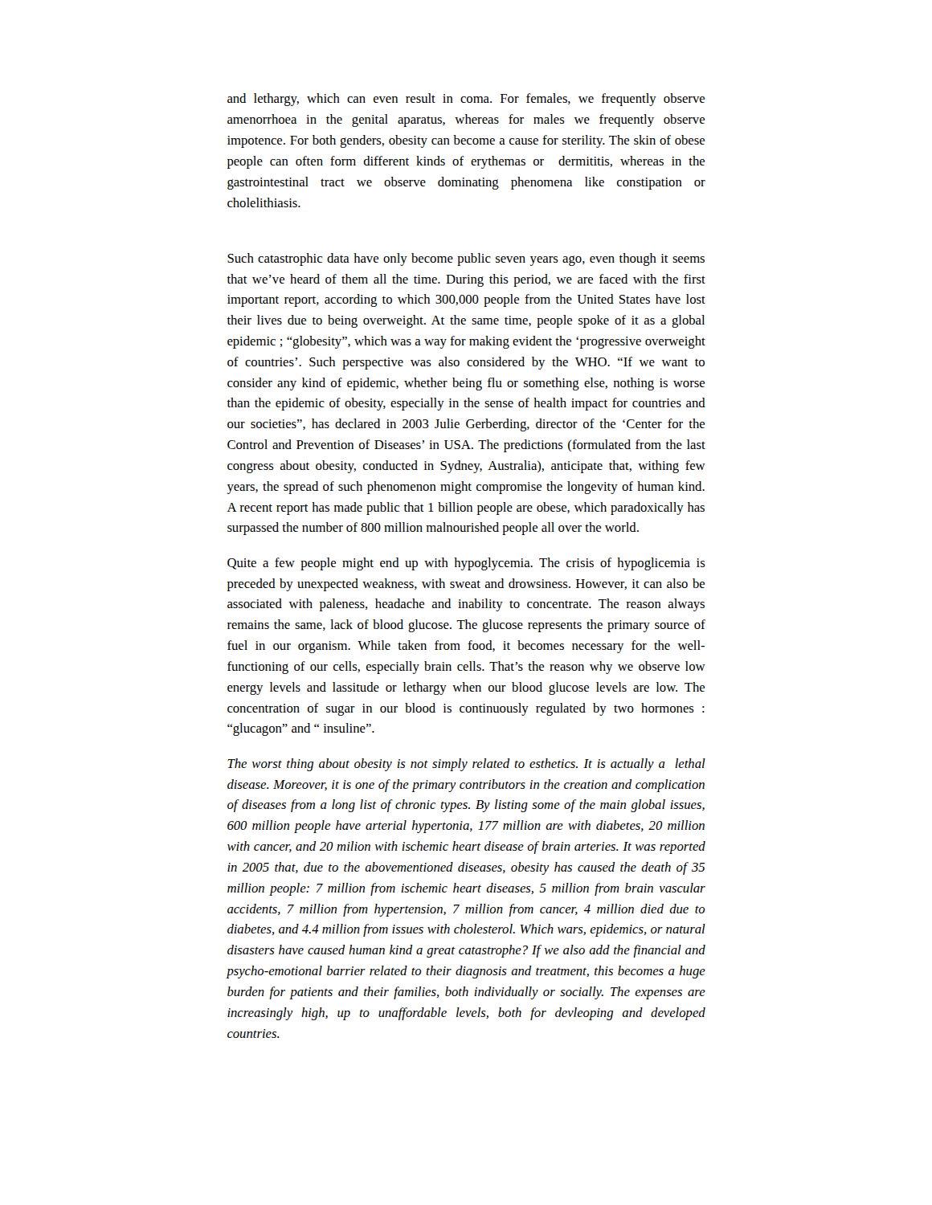and lethargy, which can even result in coma. For females, we frequently observe amenorrhoea in the genital aparatus, whereas for males we frequently observe impotence. For both genders, obesity can become a cause for sterility. The skin of obese people can often form different kinds of erythemas or dermititis, whereas in the gastrointestinal tract we observe dominating phenomena like constipation or cholelithiasis.
Such catastrophic data have only become public seven years ago, even though it seems that we’ve heard of them all the time. During this period, we are faced with the first important report, according to which 300,000 people from the United States have lost their lives due to being overweight. At the same time, people spoke of it as a global epidemic ; “globesity”, which was a way for making evident the ‘progressive overweight of countries’. Such perspective was also considered by the WHO. “If we want to consider any kind of epidemic, whether being flu or something else, nothing is worse than the epidemic of obesity, especially in the sense of health impact for countries and our societies”, has declared in 2003 Julie Gerberding, director of the ‘Center for the Control and Prevention of Diseases’ in USA. The predictions (formulated from the last congress about obesity, conducted in Sydney, Australia), anticipate that, withing few years, the spread of such phenomenon might compromise the longevity of human kind. A recent report has made public that 1 billion people are obese, which paradoxically has surpassed the number of 800 million malnourished people all over the world.
Quite a few people might end up with hypoglycemia. The crisis of hypoglicemia is preceded by unexpected weakness, with sweat and drowsiness. However, it can also be associated with paleness, headache and inability to concentrate. The reason always remains the same, lack of blood glucose. The glucose represents the primary source of fuel in our organism. While taken from food, it becomes necessary for the well-functioning of our cells, especially brain cells. That’s the reason why we observe low energy levels and lassitude or lethargy when our blood glucose levels are low. The concentration of sugar in our blood is continuously regulated by two hormones : “glucagon” and “ insuline”.
The worst thing about obesity is not simply related to esthetics. It is actually a lethal disease. Moreover, it is one of the primary contributors in the creation and complication of diseases from a long list of chronic types. By listing some of the main global issues, 600 million people have arterial hypertonia, 177 million are with diabetes, 20 million with cancer, and 20 milion with ischemic heart disease of brain arteries. It was reported in 2005 that, due to the abovementioned diseases, obesity has caused the death of 35 million people: 7 million from ischemic heart diseases, 5 million from brain vascular accidents, 7 million from hypertension, 7 million from cancer, 4 million died due to diabetes, and 4.4 million from issues with cholesterol. Which wars, epidemics, or natural disasters have caused human kind a great catastrophe? If we also add the financial and psycho-emotional barrier related to their diagnosis and treatment, this becomes a huge burden for patients and their families, both individually or socially. The expenses are increasingly high, up to unaffordable levels, both for devleoping and developed countries.